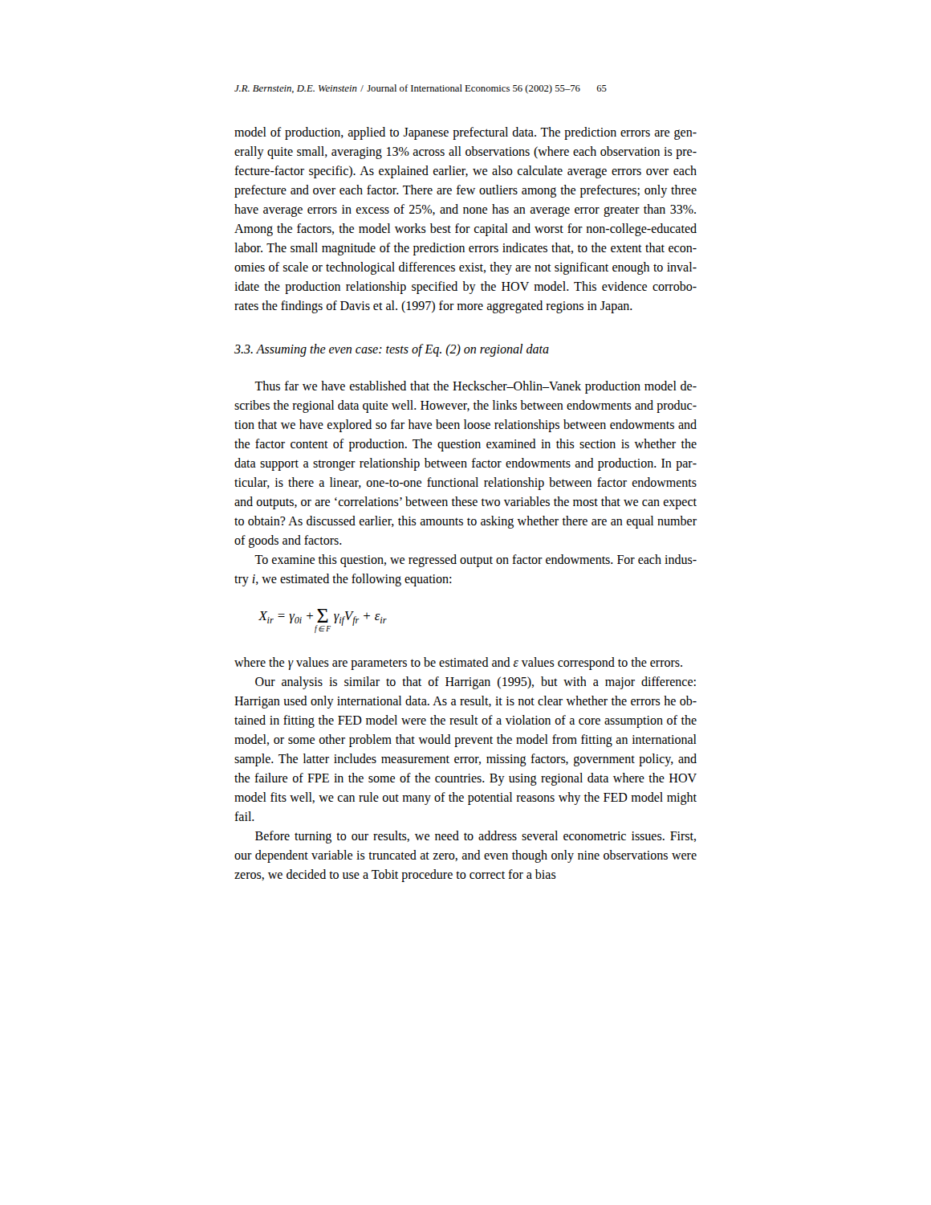J.R. Bernstein, D.E. Weinstein/Journal of International Economics 56 (2002) 55–7665
model of production, applied to Japanese prefectural data. The prediction errors are generally quite small, averaging 13% across all observations (where each observation is prefecture-factor specific). As explained earlier, we also calculate average errors over each prefecture and over each factor. There are few outliers among the prefectures; only three have average errors in excess of 25%, and none has an average error greater than 33%. Among the factors, the model works best for capital and worst for non-college-educated labor. The small magnitude of the prediction errors indicates that, to the extent that economies of scale or technological differences exist, they are not significant enough to invalidate the production relationship specified by the HOV model. This evidence corroborates the findings of Davis et al. (1997) for more aggregated regions in Japan.
3.3. Assuming the even case: tests of Eq. (2) on regional data
Thus far we have established that the Heckscher–Ohlin–Vanek production model describes the regional data quite well. However, the links between endowments and production that we have explored so far have been loose relationships between endowments and the factor content of production. The question examined in this section is whether the data support a stronger relationship between factor endowments and production. In particular, is there a linear, one-to-one functional relationship between factor endowments and outputs, or are ‘correlations’ between these two variables the most that we can expect to obtain? As discussed earlier, this amounts to asking whether there are an equal number of goods and factors.
To examine this question, we regressed output on factor endowments. For each industry i, we estimated the following equation:
Xir = γ 0i +Σf ∈ F γif Vfr + εir
where the γ values are parameters to be estimated and ε values correspond to the errors.
Our analysis is similar to that of Harrigan (1995), but with a major difference: Harrigan used only international data. As a result, it is not clear whether the errors he obtained in fitting the FED model were the result of a violation of a core assumption of the model, or some other problem that would prevent the model from fitting an international sample. The latter includes measurement error, missing factors, government policy, and the failure of FPE in the some of the countries. By using regional data where the HOV model fits well, we can rule out many of the potential reasons why the FED model might fail.
Before turning to our results, we need to address several econometric issues. First, our dependent variable is truncated at zero, and even though only nine observations were zeros, we decided to use a Tobit procedure to correct for a bias